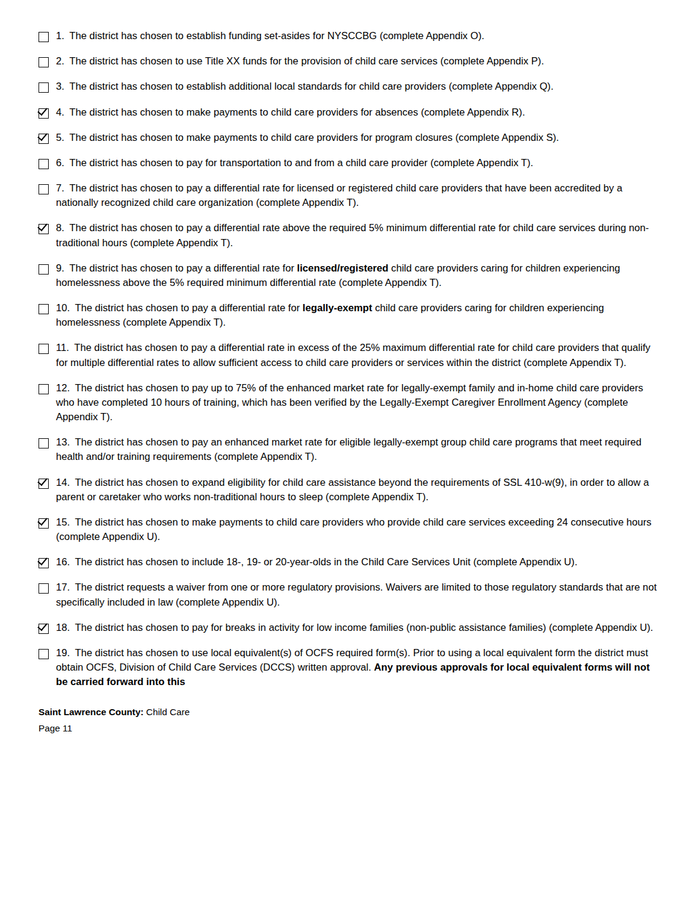1. The district has chosen to establish funding set-asides for NYSCCBG (complete Appendix O).
2. The district has chosen to use Title XX funds for the provision of child care services (complete Appendix P).
3. The district has chosen to establish additional local standards for child care providers (complete Appendix Q).
4. The district has chosen to make payments to child care providers for absences (complete Appendix R).
5. The district has chosen to make payments to child care providers for program closures (complete Appendix S).
6. The district has chosen to pay for transportation to and from a child care provider (complete Appendix T).
7. The district has chosen to pay a differential rate for licensed or registered child care providers that have been accredited by a nationally recognized child care organization (complete Appendix T).
8. The district has chosen to pay a differential rate above the required 5% minimum differential rate for child care services during non-traditional hours (complete Appendix T).
9. The district has chosen to pay a differential rate for licensed/registered child care providers caring for children experiencing homelessness above the 5% required minimum differential rate (complete Appendix T).
10. The district has chosen to pay a differential rate for legally-exempt child care providers caring for children experiencing homelessness (complete Appendix T).
11. The district has chosen to pay a differential rate in excess of the 25% maximum differential rate for child care providers that qualify for multiple differential rates to allow sufficient access to child care providers or services within the district (complete Appendix T).
12. The district has chosen to pay up to 75% of the enhanced market rate for legally-exempt family and in-home child care providers who have completed 10 hours of training, which has been verified by the Legally-Exempt Caregiver Enrollment Agency (complete Appendix T).
13. The district has chosen to pay an enhanced market rate for eligible legally-exempt group child care programs that meet required health and/or training requirements (complete Appendix T).
14. The district has chosen to expand eligibility for child care assistance beyond the requirements of SSL 410-w(9), in order to allow a parent or caretaker who works non-traditional hours to sleep (complete Appendix T).
15. The district has chosen to make payments to child care providers who provide child care services exceeding 24 consecutive hours (complete Appendix U).
16. The district has chosen to include 18-, 19- or 20-year-olds in the Child Care Services Unit (complete Appendix U).
17. The district requests a waiver from one or more regulatory provisions. Waivers are limited to those regulatory standards that are not specifically included in law (complete Appendix U).
18. The district has chosen to pay for breaks in activity for low income families (non-public assistance families) (complete Appendix U).
19. The district has chosen to use local equivalent(s) of OCFS required form(s). Prior to using a local equivalent form the district must obtain OCFS, Division of Child Care Services (DCCS) written approval. Any previous approvals for local equivalent forms will not be carried forward into this
Saint Lawrence County: Child Care
Page 11